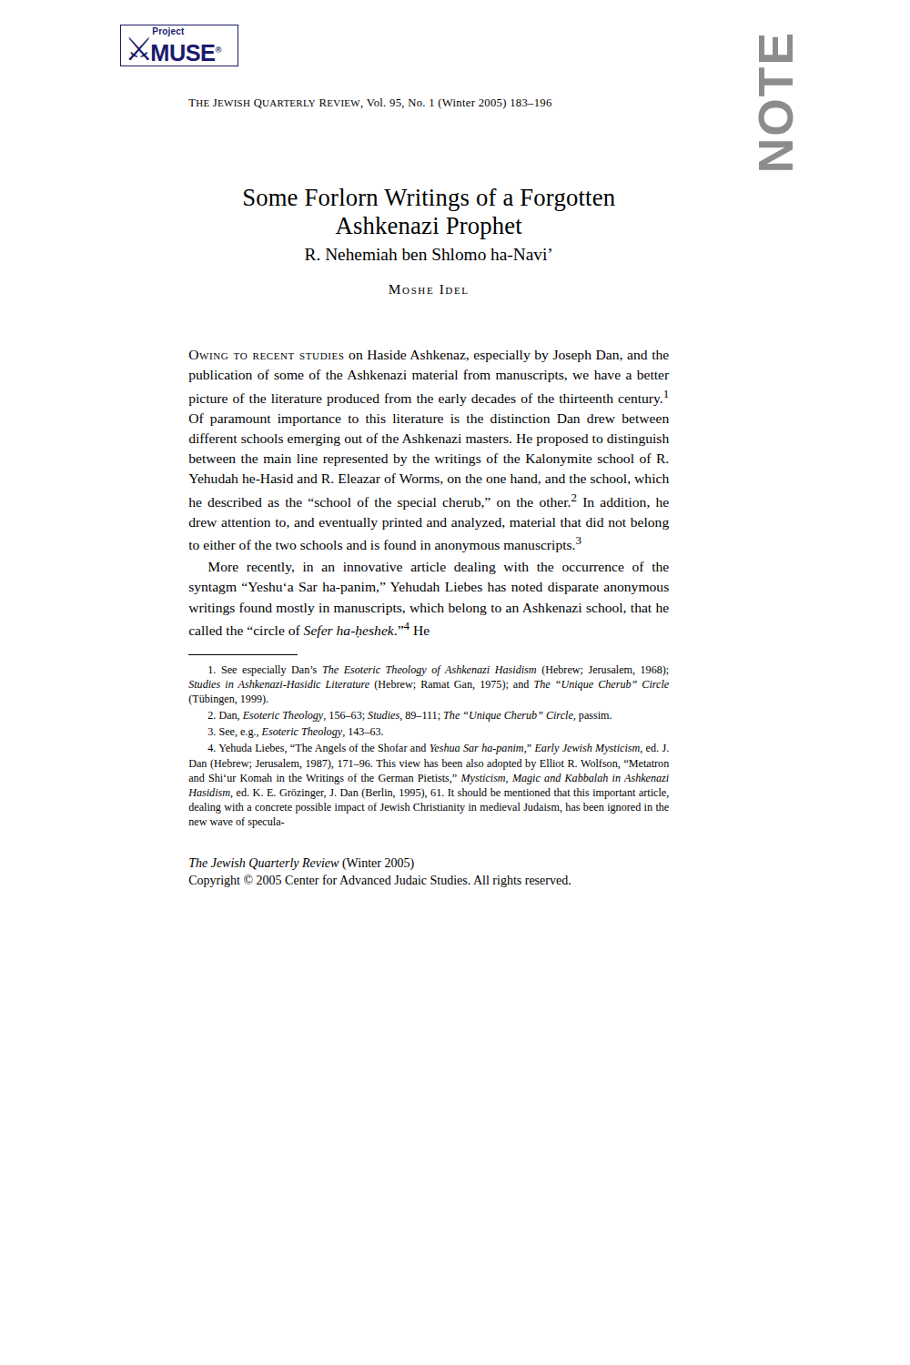Project
⚔
MUSE®
NOTE
THE JEWISH QUARTERLY REVIEW, Vol. 95, No. 1 (Winter 2005) 183–196
Some Forlorn Writings of a Forgotten
Ashkenazi Prophet
R. Nehemiah ben Shlomo ha-Navi’
Moshe Idel
Owing to recent studies on Haside Ashkenaz, especially by Joseph Dan, and the publication of some of the Ashkenazi material from manuscripts, we have a better picture of the literature produced from the early decades of the thirteenth century.1 Of paramount importance to this literature is the distinction Dan drew between different schools emerging out of the Ashkenazi masters. He proposed to distinguish between the main line represented by the writings of the Kalonymite school of R. Yehudah he-Hasid and R. Eleazar of Worms, on the one hand, and the school, which he described as the “school of the special cherub,” on the other.2 In addition, he drew attention to, and eventually printed and analyzed, material that did not belong to either of the two schools and is found in anonymous manuscripts.3
More recently, in an innovative article dealing with the occurrence of the syntagm “Yeshu‘a Sar ha-panim,” Yehudah Liebes has noted disparate anonymous writings found mostly in manuscripts, which belong to an Ashkenazi school, that he called the “circle of Sefer ha-ḥeshek.”4 He
1. See especially Dan’s The Esoteric Theology of Ashkenazi Hasidism (Hebrew; Jerusalem, 1968); Studies in Ashkenazi-Hasidic Literature (Hebrew; Ramat Gan, 1975); and The “Unique Cherub” Circle (Tübingen, 1999).
2. Dan, Esoteric Theology, 156–63; Studies, 89–111; The “Unique Cherub” Circle, passim.
3. See, e.g., Esoteric Theology, 143–63.
4. Yehuda Liebes, “The Angels of the Shofar and Yeshua Sar ha-panim,” Early Jewish Mysticism, ed. J. Dan (Hebrew; Jerusalem, 1987), 171–96. This view has been also adopted by Elliot R. Wolfson, “Metatron and Shi‘ur Komah in the Writings of the German Pietists,” Mysticism, Magic and Kabbalah in Ashkenazi Hasidism, ed. K. E. Grözinger, J. Dan (Berlin, 1995), 61. It should be mentioned that this important article, dealing with a concrete possible impact of Jewish Christianity in medieval Judaism, has been ignored in the new wave of specula-
The Jewish Quarterly Review (Winter 2005)
Copyright © 2005 Center for Advanced Judaic Studies. All rights reserved.